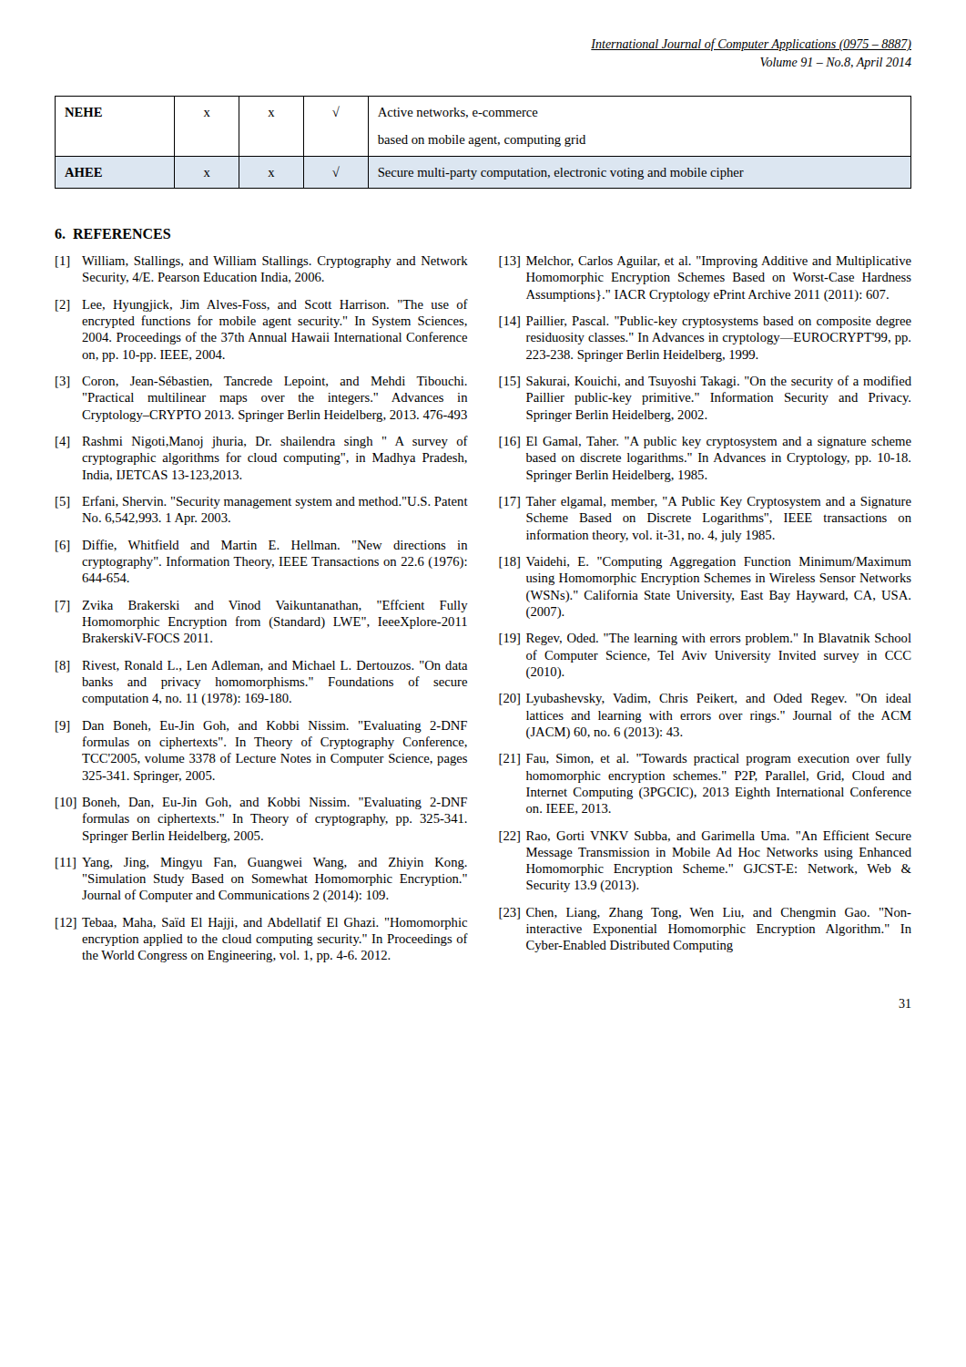International Journal of Computer Applications (0975 – 8887)
Volume 91 – No.8, April 2014
| NEHE | x | x | √ | Active networks, e-commerce based on mobile agent, computing grid |
| AHEE | x | x | √ | Secure multi-party computation, electronic voting and mobile cipher |
6. REFERENCES
William, Stallings, and William Stallings. Cryptography and Network Security, 4/E. Pearson Education India, 2006.
Lee, Hyungjick, Jim Alves-Foss, and Scott Harrison. "The use of encrypted functions for mobile agent security." In System Sciences, 2004. Proceedings of the 37th Annual Hawaii International Conference on, pp. 10-pp. IEEE, 2004.
Coron, Jean-Sébastien, Tancrede Lepoint, and Mehdi Tibouchi. "Practical multilinear maps over the integers." Advances in Cryptology–CRYPTO 2013. Springer Berlin Heidelberg, 2013. 476-493
Rashmi Nigoti,Manoj jhuria, Dr. shailendra singh " A survey of cryptographic algorithms for cloud computing", in Madhya Pradesh, India, IJETCAS 13-123,2013.
Erfani, Shervin. "Security management system and method."U.S. Patent No. 6,542,993. 1 Apr. 2003.
Diffie, Whitfield and Martin E. Hellman. "New directions in cryptography". Information Theory, IEEE Transactions on 22.6 (1976): 644-654.
Zvika Brakerski and Vinod Vaikuntanathan, "Effcient Fully Homomorphic Encryption from (Standard) LWE", IeeeXplore-2011 BrakerskiV-FOCS 2011.
Rivest, Ronald L., Len Adleman, and Michael L. Dertouzos. "On data banks and privacy homomorphisms." Foundations of secure computation 4, no. 11 (1978): 169-180.
Dan Boneh, Eu-Jin Goh, and Kobbi Nissim. "Evaluating 2-DNF formulas on ciphertexts". In Theory of Cryptography Conference, TCC'2005, volume 3378 of Lecture Notes in Computer Science, pages 325-341. Springer, 2005.
Boneh, Dan, Eu-Jin Goh, and Kobbi Nissim. "Evaluating 2-DNF formulas on ciphertexts." In Theory of cryptography, pp. 325-341. Springer Berlin Heidelberg, 2005.
Yang, Jing, Mingyu Fan, Guangwei Wang, and Zhiyin Kong. "Simulation Study Based on Somewhat Homomorphic Encryption." Journal of Computer and Communications 2 (2014): 109.
Tebaa, Maha, Saïd El Hajji, and Abdellatif El Ghazi. "Homomorphic encryption applied to the cloud computing security." In Proceedings of the World Congress on Engineering, vol. 1, pp. 4-6. 2012.
Melchor, Carlos Aguilar, et al. "Improving Additive and Multiplicative Homomorphic Encryption Schemes Based on Worst-Case Hardness Assumptions}." IACR Cryptology ePrint Archive 2011 (2011): 607.
Paillier, Pascal. "Public-key cryptosystems based on composite degree residuosity classes." In Advances in cryptology—EUROCRYPT'99, pp. 223-238. Springer Berlin Heidelberg, 1999.
Sakurai, Kouichi, and Tsuyoshi Takagi. "On the security of a modified Paillier public-key primitive." Information Security and Privacy. Springer Berlin Heidelberg, 2002.
El Gamal, Taher. "A public key cryptosystem and a signature scheme based on discrete logarithms." In Advances in Cryptology, pp. 10-18. Springer Berlin Heidelberg, 1985.
Taher elgamal, member, "A Public Key Cryptosystem and a Signature Scheme Based on Discrete Logarithms", IEEE transactions on information theory, vol. it-31, no. 4, july 1985.
Vaidehi, E. "Computing Aggregation Function Minimum/Maximum using Homomorphic Encryption Schemes in Wireless Sensor Networks (WSNs)." California State University, East Bay Hayward, CA, USA. (2007).
Regev, Oded. "The learning with errors problem." In Blavatnik School of Computer Science, Tel Aviv University Invited survey in CCC (2010).
Lyubashevsky, Vadim, Chris Peikert, and Oded Regev. "On ideal lattices and learning with errors over rings." Journal of the ACM (JACM) 60, no. 6 (2013): 43.
Fau, Simon, et al. "Towards practical program execution over fully homomorphic encryption schemes." P2P, Parallel, Grid, Cloud and Internet Computing (3PGCIC), 2013 Eighth International Conference on. IEEE, 2013.
Rao, Gorti VNKV Subba, and Garimella Uma. "An Efficient Secure Message Transmission in Mobile Ad Hoc Networks using Enhanced Homomorphic Encryption Scheme." GJCST-E: Network, Web & Security 13.9 (2013).
Chen, Liang, Zhang Tong, Wen Liu, and Chengmin Gao. "Non-interactive Exponential Homomorphic Encryption Algorithm." In Cyber-Enabled Distributed Computing
31